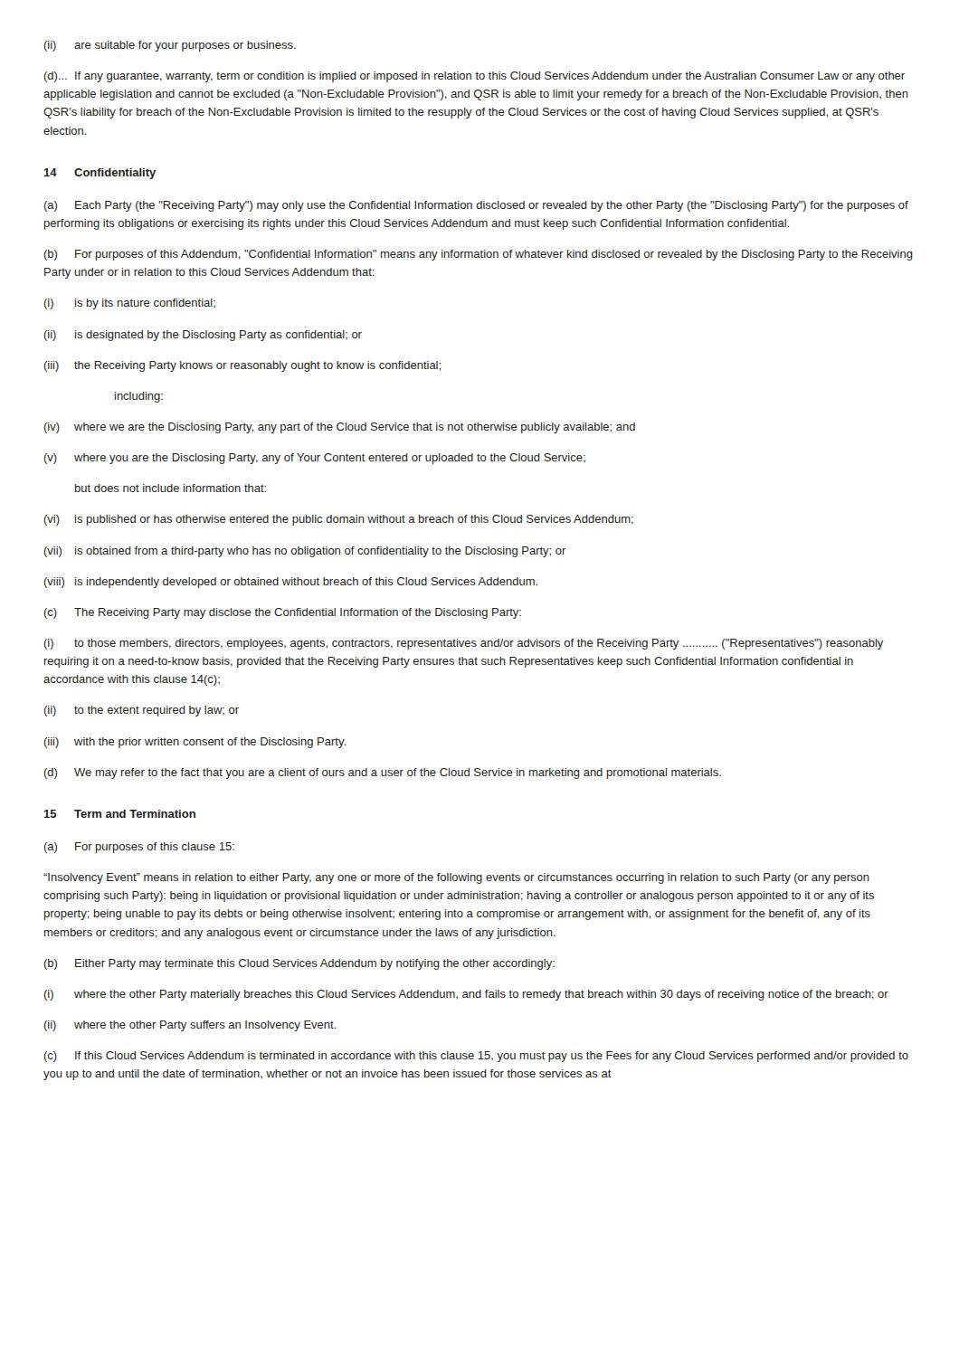(ii) are suitable for your purposes or business.
(d)... If any guarantee, warranty, term or condition is implied or imposed in relation to this Cloud Services Addendum under the Australian Consumer Law or any other applicable legislation and cannot be excluded (a "Non-Excludable Provision"), and QSR is able to limit your remedy for a breach of the Non-Excludable Provision, then QSR's liability for breach of the Non-Excludable Provision is limited to the resupply of the Cloud Services or the cost of having Cloud Services supplied, at QSR's election.
14 Confidentiality
(a) Each Party (the "Receiving Party") may only use the Confidential Information disclosed or revealed by the other Party (the "Disclosing Party") for the purposes of performing its obligations or exercising its rights under this Cloud Services Addendum and must keep such Confidential Information confidential.
(b) For purposes of this Addendum, "Confidential Information" means any information of whatever kind disclosed or revealed by the Disclosing Party to the Receiving Party under or in relation to this Cloud Services Addendum that:
(i) is by its nature confidential;
(ii) is designated by the Disclosing Party as confidential; or
(iii) the Receiving Party knows or reasonably ought to know is confidential;
including:
(iv) where we are the Disclosing Party, any part of the Cloud Service that is not otherwise publicly available; and
(v) where you are the Disclosing Party, any of Your Content entered or uploaded to the Cloud Service;
but does not include information that:
(vi) is published or has otherwise entered the public domain without a breach of this Cloud Services Addendum;
(vii) is obtained from a third-party who has no obligation of confidentiality to the Disclosing Party; or
(viii) is independently developed or obtained without breach of this Cloud Services Addendum.
(c) The Receiving Party may disclose the Confidential Information of the Disclosing Party:
(i) to those members, directors, employees, agents, contractors, representatives and/or advisors of the Receiving Party ........... ("Representatives") reasonably requiring it on a need-to-know basis, provided that the Receiving Party ensures that such Representatives keep such Confidential Information confidential in accordance with this clause 14(c);
(ii) to the extent required by law; or
(iii) with the prior written consent of the Disclosing Party.
(d) We may refer to the fact that you are a client of ours and a user of the Cloud Service in marketing and promotional materials.
15 Term and Termination
(a) For purposes of this clause 15:
“Insolvency Event” means in relation to either Party, any one or more of the following events or circumstances occurring in relation to such Party (or any person comprising such Party): being in liquidation or provisional liquidation or under administration; having a controller or analogous person appointed to it or any of its property; being unable to pay its debts or being otherwise insolvent; entering into a compromise or arrangement with, or assignment for the benefit of, any of its members or creditors; and any analogous event or circumstance under the laws of any jurisdiction.
(b) Either Party may terminate this Cloud Services Addendum by notifying the other accordingly:
(i) where the other Party materially breaches this Cloud Services Addendum, and fails to remedy that breach within 30 days of receiving notice of the breach; or
(ii) where the other Party suffers an Insolvency Event.
(c) If this Cloud Services Addendum is terminated in accordance with this clause 15, you must pay us the Fees for any Cloud Services performed and/or provided to you up to and until the date of termination, whether or not an invoice has been issued for those services as at